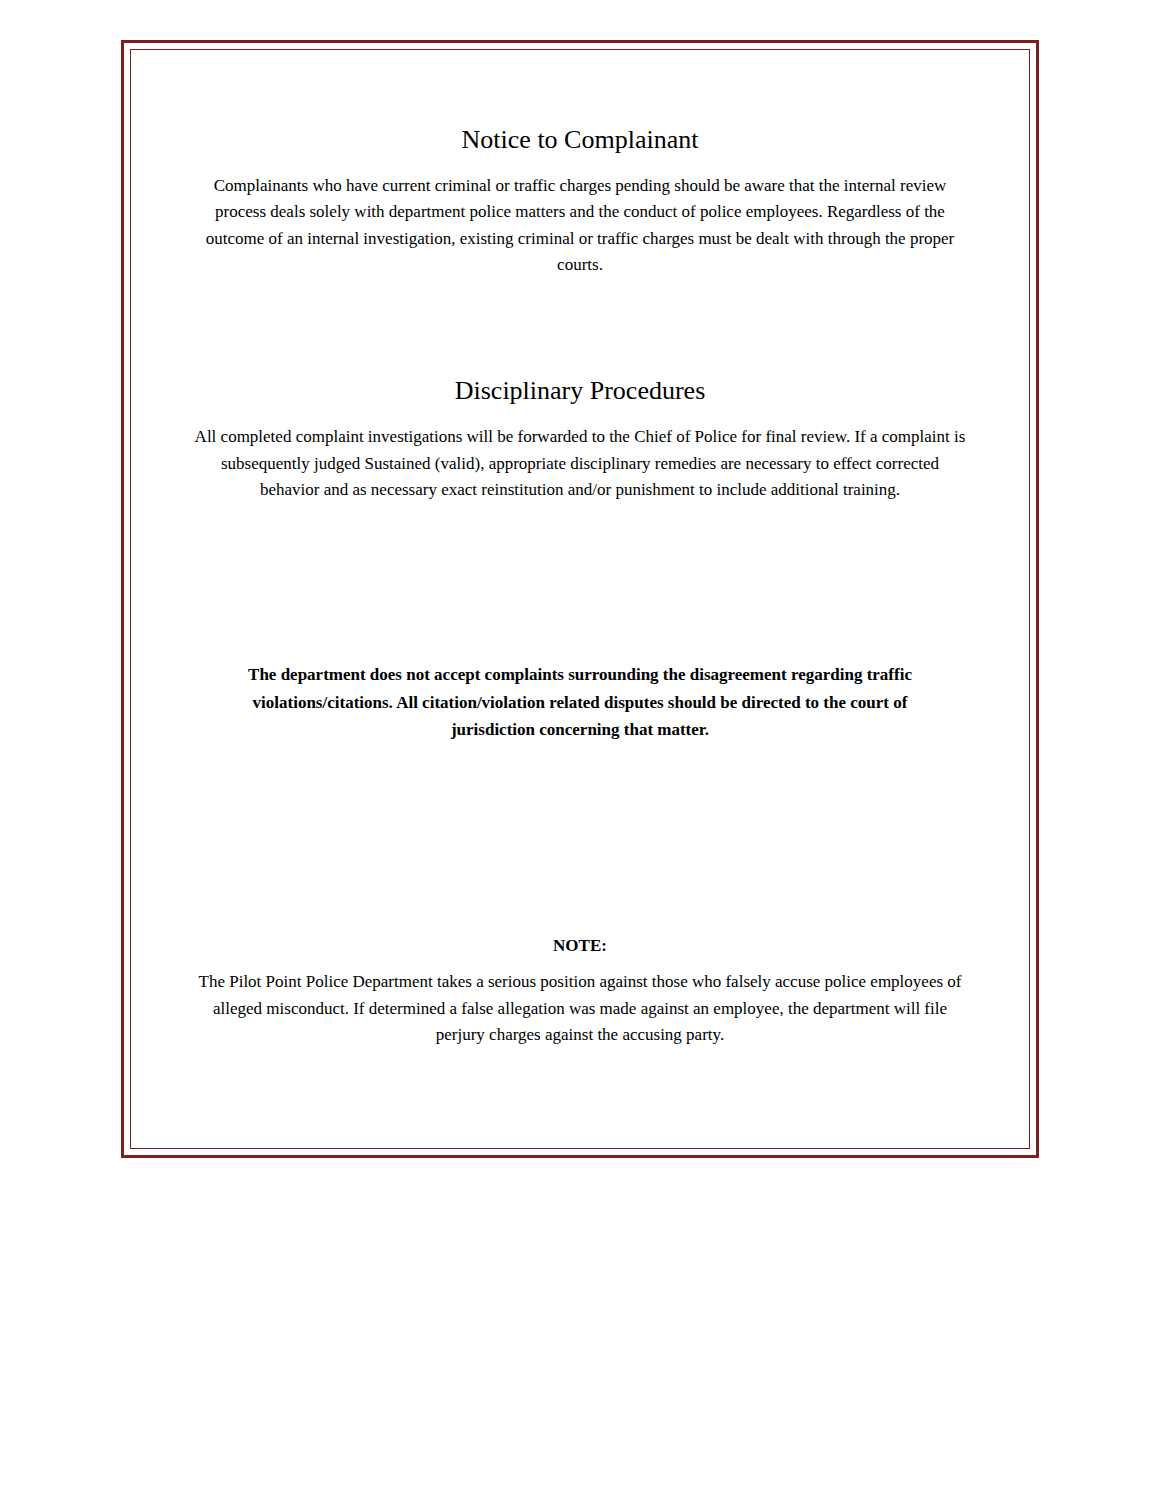Notice to Complainant
Complainants who have current criminal or traffic charges pending should be aware that the internal review process deals solely with department police matters and the conduct of police employees. Regardless of the outcome of an internal investigation, existing criminal or traffic charges must be dealt with through the proper courts.
Disciplinary Procedures
All completed complaint investigations will be forwarded to the Chief of Police for final review. If a complaint is subsequently judged Sustained (valid), appropriate disciplinary remedies are necessary to effect corrected behavior and as necessary exact reinstitution and/or punishment to include additional training.
The department does not accept complaints surrounding the disagreement regarding traffic violations/citations. All citation/violation related disputes should be directed to the court of jurisdiction concerning that matter.
NOTE:
The Pilot Point Police Department takes a serious position against those who falsely accuse police employees of alleged misconduct. If determined a false allegation was made against an employee, the department will file perjury charges against the accusing party.